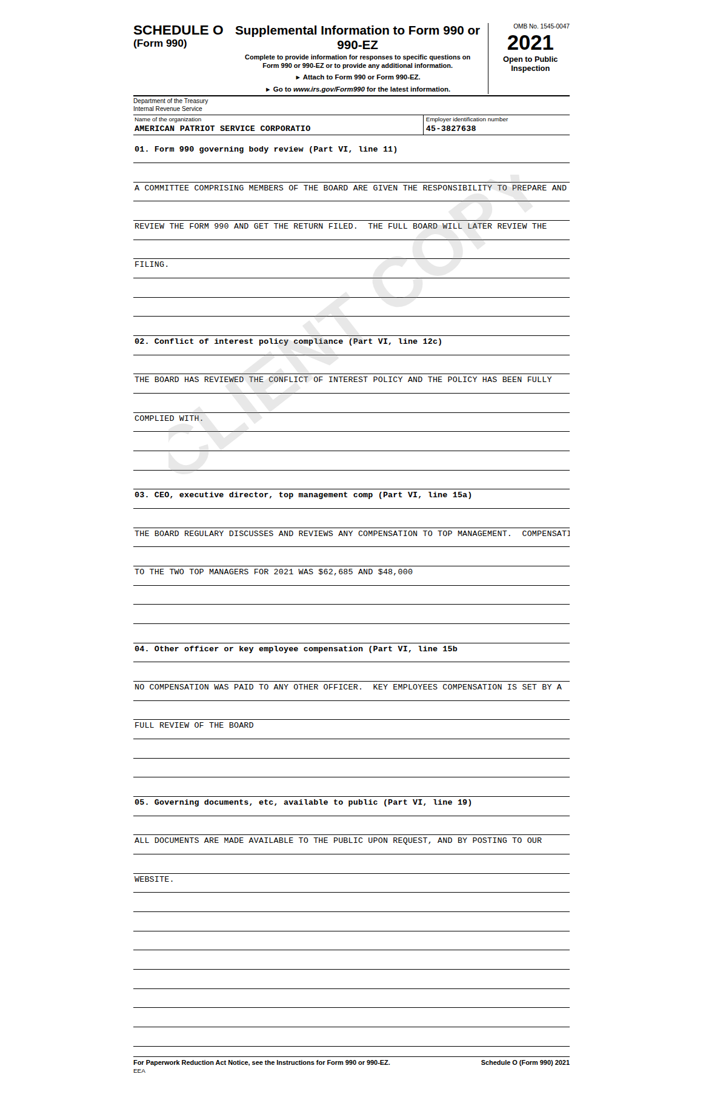CLIENT COPY
SCHEDULE O
(Form 990)
Supplemental Information to Form 990 or 990-EZ
Complete to provide information for responses to specific questions on
Form 990 or 990-EZ or to provide any additional information.
► Attach to Form 990 or Form 990-EZ.
► Go to www.irs.gov/Form990 for the latest information.
OMB No. 1545-0047
2021
Open to Public
Inspection
Department of the Treasury
Internal Revenue Service
Name of the organization
AMERICAN PATRIOT SERVICE CORPORATIO
Employer identification number
45-3827638
01. Form 990 governing body review (Part VI, line 11)
A COMMITTEE COMPRISING MEMBERS OF THE BOARD ARE GIVEN THE RESPONSIBILITY TO PREPARE AND
REVIEW THE FORM 990 AND GET THE RETURN FILED. THE FULL BOARD WILL LATER REVIEW THE
FILING.
02. Conflict of interest policy compliance (Part VI, line 12c)
THE BOARD HAS REVIEWED THE CONFLICT OF INTEREST POLICY AND THE POLICY HAS BEEN FULLY
COMPLIED WITH.
03. CEO, executive director, top management comp (Part VI, line 15a)
THE BOARD REGULARY DISCUSSES AND REVIEWS ANY COMPENSATION TO TOP MANAGEMENT. COMPENSATION
TO THE TWO TOP MANAGERS FOR 2021 WAS $62,685 AND $48,000
04. Other officer or key employee compensation (Part VI, line 15b
NO COMPENSATION WAS PAID TO ANY OTHER OFFICER. KEY EMPLOYEES COMPENSATION IS SET BY A
FULL REVIEW OF THE BOARD
05. Governing documents, etc, available to public (Part VI, line 19)
ALL DOCUMENTS ARE MADE AVAILABLE TO THE PUBLIC UPON REQUEST, AND BY POSTING TO OUR
WEBSITE.
For Paperwork Reduction Act Notice, see the Instructions for Form 990 or 990-EZ.
EEA
Schedule O (Form 990) 2021